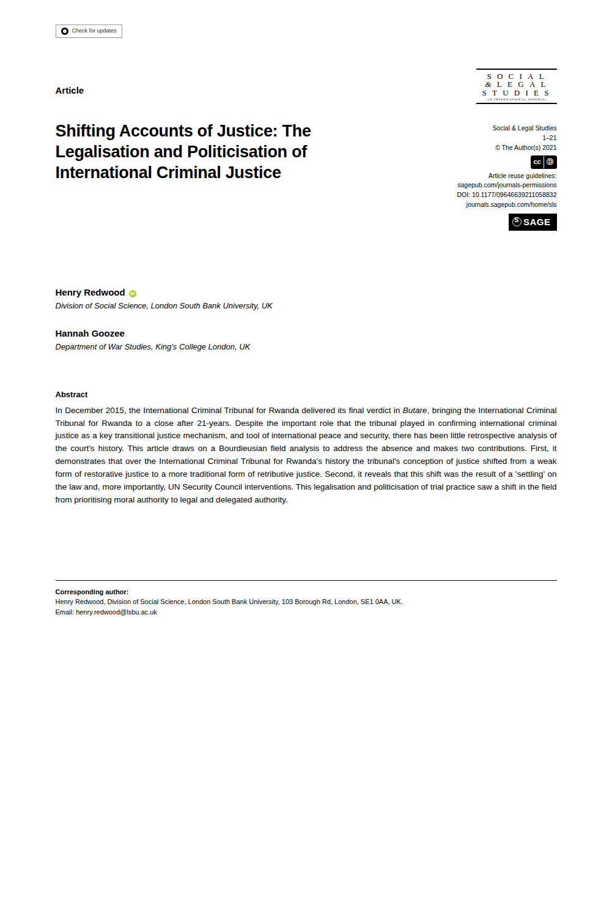Check for updates
S O C I A L
& L E G A L
S T U D I E S
AN INTERNATIONAL JOURNAL
Article
Shifting Accounts of Justice: The Legalisation and Politicisation of International Criminal Justice
Social & Legal Studies
1–21
© The Author(s) 2021
ccⒹ
Article reuse guidelines:
sagepub.com/journals-permissions
DOI: 10.1177/09646639211058832
journals.sagepub.com/home/sls
SAGE
Henry Redwood iD
Division of Social Science, London South Bank University, UK
Hannah Goozee
Department of War Studies, King's College London, UK
Abstract
In December 2015, the International Criminal Tribunal for Rwanda delivered its final verdict in Butare, bringing the International Criminal Tribunal for Rwanda to a close after 21-years. Despite the important role that the tribunal played in confirming international criminal justice as a key transitional justice mechanism, and tool of international peace and security, there has been little retrospective analysis of the court's history. This article draws on a Bourdieusian field analysis to address the absence and makes two contributions. First, it demonstrates that over the International Criminal Tribunal for Rwanda's history the tribunal's conception of justice shifted from a weak form of restorative justice to a more traditional form of retributive justice. Second, it reveals that this shift was the result of a 'settling' on the law and, more importantly, UN Security Council interventions. This legalisation and politicisation of trial practice saw a shift in the field from prioritising moral authority to legal and delegated authority.
Corresponding author:
Henry Redwood, Division of Social Science, London South Bank University, 103 Borough Rd, London, SE1 0AA, UK.
Email: henry.redwood@lsbu.ac.uk